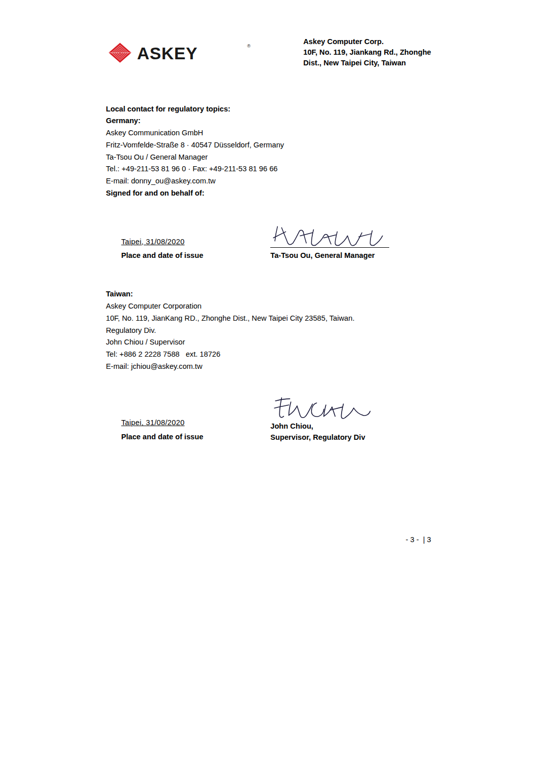ASKEY ®
Askey Computer Corp.
10F, No. 119, Jiankang Rd., Zhonghe
Dist., New Taipei City, Taiwan
Local contact for regulatory topics:
Germany:
Askey Communication GmbH
Fritz-Vomfelde-Straße 8 · 40547 Düsseldorf, Germany
Ta-Tsou Ou / General Manager
Tel.: +49-211-53 81 96 0 · Fax: +49-211-53 81 96 66
E-mail: donny_ou@askey.com.tw
Signed for and on behalf of:
Taipei, 31/08/2020
Place and date of issue
Ta-Tsou Ou, General Manager
Taiwan:
Askey Computer Corporation
10F, No. 119, JianKang RD., Zhonghe Dist., New Taipei City 23585, Taiwan.
Regulatory Div.
John Chiou / Supervisor
Tel: +886 2 2228 7588 ext. 18726
E-mail: jchiou@askey.com.tw
Taipei, 31/08/2020
Place and date of issue
John Chiou,
Supervisor, Regulatory Div
- 3 - | 3